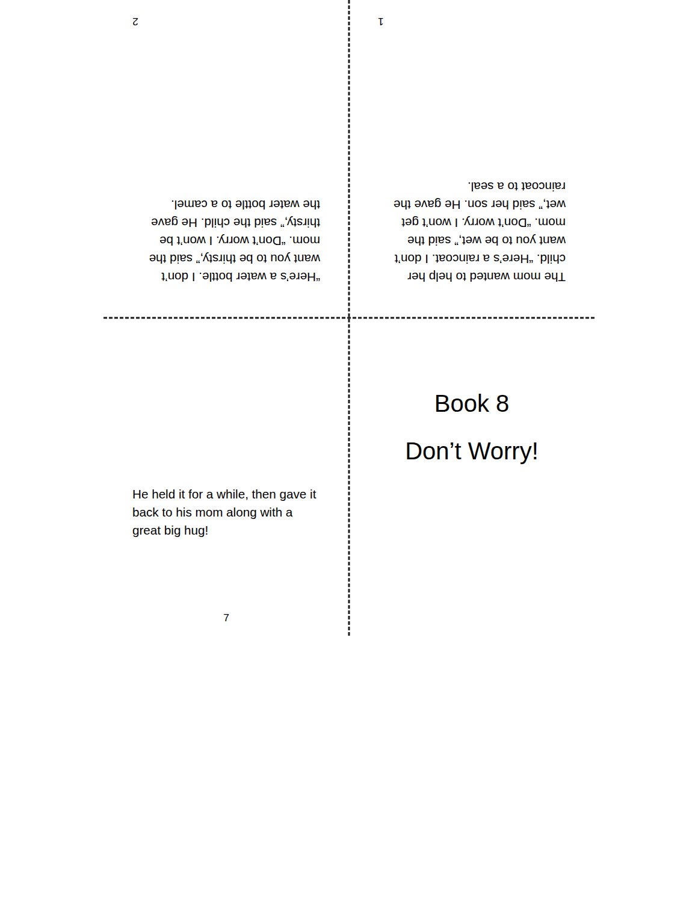“Here’s a water bottle. I don’t want you to be thirsty,” said the mom. “Don’t worry. I won’t be thirsty,” said the child. He gave the water bottle to a camel.
2
The mom wanted to help her child. “Here’s a raincoat. I don’t want you to be wet,” said the mom. “Don’t worry. I won’t get wet,” said her son. He gave the raincoat to a seal.
1
He held it for a while, then gave it back to his mom along with a great big hug!
7
Book 8
Don’t Worry!